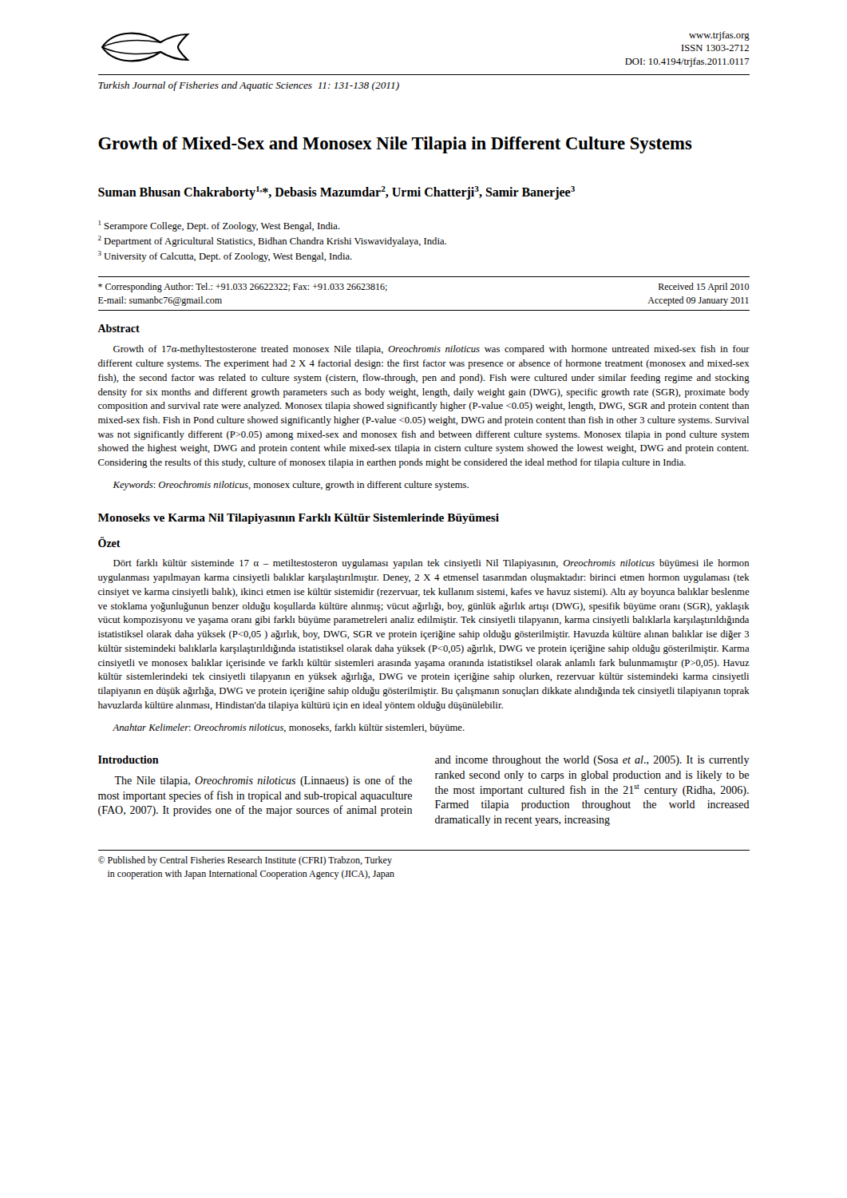www.trjfas.org
ISSN 1303-2712
DOI: 10.4194/trjfas.2011.0117
Turkish Journal of Fisheries and Aquatic Sciences 11: 131-138 (2011)
Growth of Mixed-Sex and Monosex Nile Tilapia in Different Culture Systems
Suman Bhusan Chakraborty1,*, Debasis Mazumdar2, Urmi Chatterji3, Samir Banerjee3
1 Serampore College, Dept. of Zoology, West Bengal, India.
2 Department of Agricultural Statistics, Bidhan Chandra Krishi Viswavidyalaya, India.
3 University of Calcutta, Dept. of Zoology, West Bengal, India.
* Corresponding Author: Tel.: +91.033 26622322; Fax: +91.033 26623816;
E-mail: sumanbc76@gmail.com
Received 15 April 2010
Accepted 09 January 2011
Abstract
Growth of 17α-methyltestosterone treated monosex Nile tilapia, Oreochromis niloticus was compared with hormone untreated mixed-sex fish in four different culture systems. The experiment had 2 X 4 factorial design: the first factor was presence or absence of hormone treatment (monosex and mixed-sex fish), the second factor was related to culture system (cistern, flow-through, pen and pond). Fish were cultured under similar feeding regime and stocking density for six months and different growth parameters such as body weight, length, daily weight gain (DWG), specific growth rate (SGR), proximate body composition and survival rate were analyzed. Monosex tilapia showed significantly higher (P-value <0.05) weight, length, DWG, SGR and protein content than mixed-sex fish. Fish in Pond culture showed significantly higher (P-value <0.05) weight, DWG and protein content than fish in other 3 culture systems. Survival was not significantly different (P>0.05) among mixed-sex and monosex fish and between different culture systems. Monosex tilapia in pond culture system showed the highest weight, DWG and protein content while mixed-sex tilapia in cistern culture system showed the lowest weight, DWG and protein content. Considering the results of this study, culture of monosex tilapia in earthen ponds might be considered the ideal method for tilapia culture in India.
Keywords: Oreochromis niloticus, monosex culture, growth in different culture systems.
Monoseks ve Karma Nil Tilapiyasının Farklı Kültür Sistemlerinde Büyümesi
Özet
Dört farklı kültür sisteminde 17 α – metiltestosteron uygulaması yapılan tek cinsiyetli Nil Tilapiyasının, Oreochromis niloticus büyümesi ile hormon uygulanması yapılmayan karma cinsiyetli balıklar karşılaştırılmıştır. Deney, 2 X 4 etmensel tasarımdan oluşmaktadır: birinci etmen hormon uygulaması (tek cinsiyet ve karma cinsiyetli balık), ikinci etmen ise kültür sistemidir (rezervuar, tek kullanım sistemi, kafes ve havuz sistemi). Altı ay boyunca balıklar beslenme ve stoklama yoğunluğunun benzer olduğu koşullarda kültüre alınmış; vücut ağırlığı, boy, günlük ağırlık artışı (DWG), spesifik büyüme oranı (SGR), yaklaşık vücut kompozisyonu ve yaşama oranı gibi farklı büyüme parametreleri analiz edilmiştir. Tek cinsiyetli tilapyanın, karma cinsiyetli balıklarla karşılaştırıldığında istatistiksel olarak daha yüksek (P<0,05 ) ağırlık, boy, DWG, SGR ve protein içeriğine sahip olduğu gösterilmiştir. Havuzda kültüre alınan balıklar ise diğer 3 kültür sistemindeki balıklarla karşılaştırıldığında istatistiksel olarak daha yüksek (P<0,05) ağırlık, DWG ve protein içeriğine sahip olduğu gösterilmiştir. Karma cinsiyetli ve monosex balıklar içerisinde ve farklı kültür sistemleri arasında yaşama oranında istatistiksel olarak anlamlı fark bulunmamıştır (P>0,05). Havuz kültür sistemlerindeki tek cinsiyetli tilapyanın en yüksek ağırlığa, DWG ve protein içeriğine sahip olurken, rezervuar kültür sistemindeki karma cinsiyetli tilapiyanın en düşük ağırlığa, DWG ve protein içeriğine sahip olduğu gösterilmiştir. Bu çalışmanın sonuçları dikkate alındığında tek cinsiyetli tilapiyanın toprak havuzlarda kültüre alınması, Hindistan'da tilapiya kültürü için en ideal yöntem olduğu düşünülebilir.
Anahtar Kelimeler: Oreochromis niloticus, monoseks, farklı kültür sistemleri, büyüme.
Introduction
The Nile tilapia, Oreochromis niloticus (Linnaeus) is one of the most important species of fish in tropical and sub-tropical aquaculture (FAO, 2007). It provides one of the major sources of animal protein and income throughout the world (Sosa et al., 2005). It is currently ranked second only to carps in global production and is likely to be the most important cultured fish in the 21st century (Ridha, 2006). Farmed tilapia production throughout the world increased dramatically in recent years, increasing
© Published by Central Fisheries Research Institute (CFRI) Trabzon, Turkey
in cooperation with Japan International Cooperation Agency (JICA), Japan